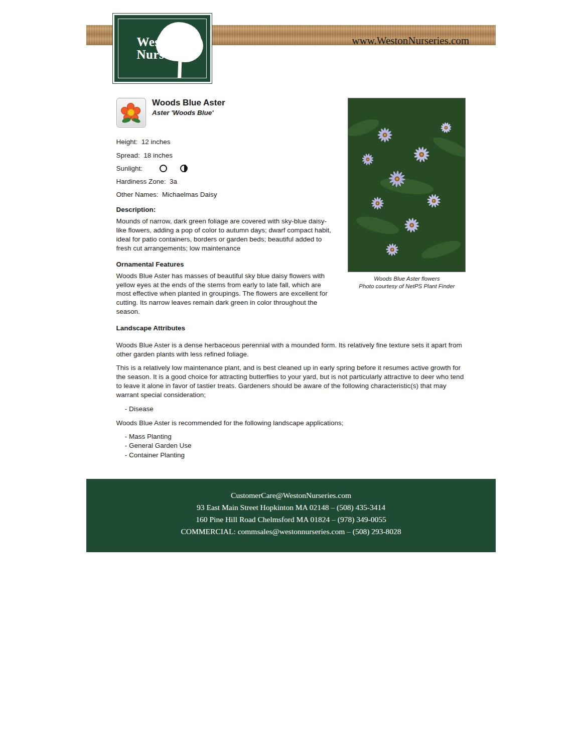Weston
Nurseries
www.WestonNurseries.com
Woods Blue Aster
Aster 'Woods Blue'
Height: 12 inches
Spread: 18 inches
Sunlight:
Hardiness Zone: 3a
Other Names: Michaelmas Daisy
Description:
Mounds of narrow, dark green foliage are covered with sky-blue daisy-like flowers, adding a pop of color to autumn days; dwarf compact habit, ideal for patio containers, borders or garden beds; beautiful added to fresh cut arrangements; low maintenance
Ornamental Features
Woods Blue Aster has masses of beautiful sky blue daisy flowers with yellow eyes at the ends of the stems from early to late fall, which are most effective when planted in groupings. The flowers are excellent for cutting. Its narrow leaves remain dark green in color throughout the season.
Landscape Attributes
Woods Blue Aster flowers
Photo courtesy of NetPS Plant Finder
Woods Blue Aster is a dense herbaceous perennial with a mounded form. Its relatively fine texture sets it apart from other garden plants with less refined foliage.
This is a relatively low maintenance plant, and is best cleaned up in early spring before it resumes active growth for the season. It is a good choice for attracting butterflies to your yard, but is not particularly attractive to deer who tend to leave it alone in favor of tastier treats. Gardeners should be aware of the following characteristic(s) that may warrant special consideration;
Disease
Woods Blue Aster is recommended for the following landscape applications;
Mass Planting
General Garden Use
Container Planting
CustomerCare@WestonNurseries.com
93 East Main Street Hopkinton MA 02148 – (508) 435-3414
160 Pine Hill Road Chelmsford MA 01824 – (978) 349-0055
COMMERCIAL: commsales@westonnurseries.com – (508) 293-8028